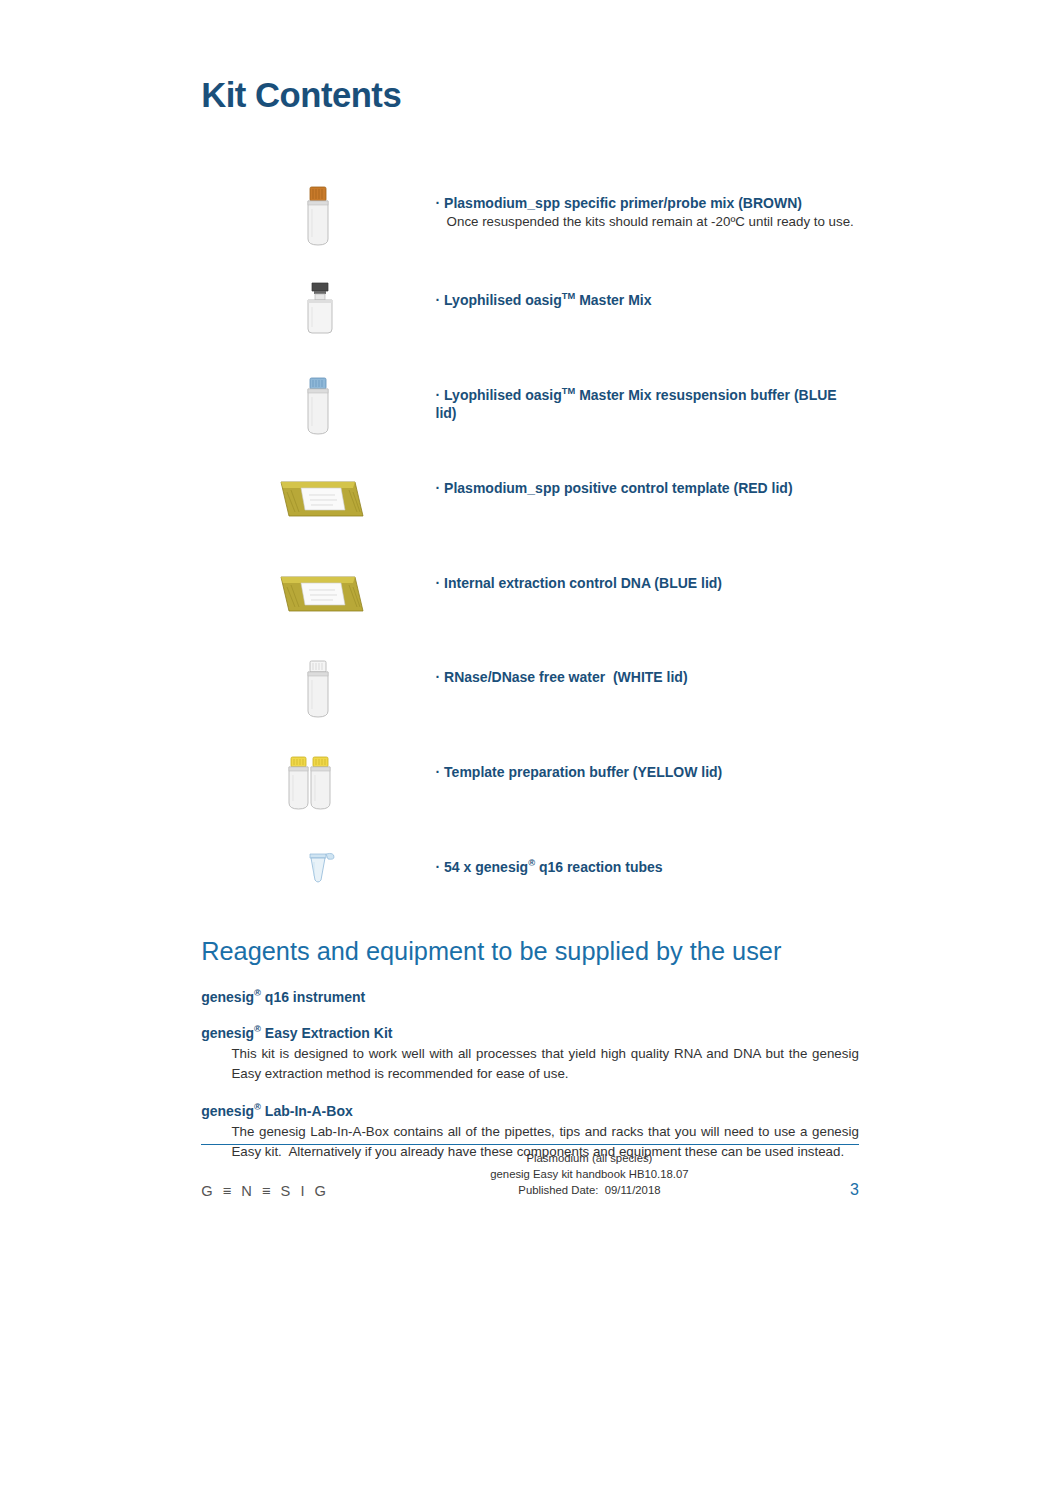Kit Contents
· Plasmodium_spp specific primer/probe mix (BROWN)
Once resuspended the kits should remain at -20ºC until ready to use.
· Lyophilised oasigTM Master Mix
· Lyophilised oasigTM Master Mix resuspension buffer (BLUE lid)
· Plasmodium_spp positive control template (RED lid)
· Internal extraction control DNA (BLUE lid)
· RNase/DNase free water (WHITE lid)
· Template preparation buffer (YELLOW lid)
· 54 x genesig® q16 reaction tubes
Reagents and equipment to be supplied by the user
genesig® q16 instrument
genesig® Easy Extraction Kit
This kit is designed to work well with all processes that yield high quality RNA and DNA but the genesig Easy extraction method is recommended for ease of use.
genesig® Lab-In-A-Box
The genesig Lab-In-A-Box contains all of the pipettes, tips and racks that you will need to use a genesig Easy kit. Alternatively if you already have these components and equipment these can be used instead.
G ≡ N ≡ S I G
Plasmodium (all species)
genesig Easy kit handbook HB10.18.07
Published Date: 09/11/2018
3